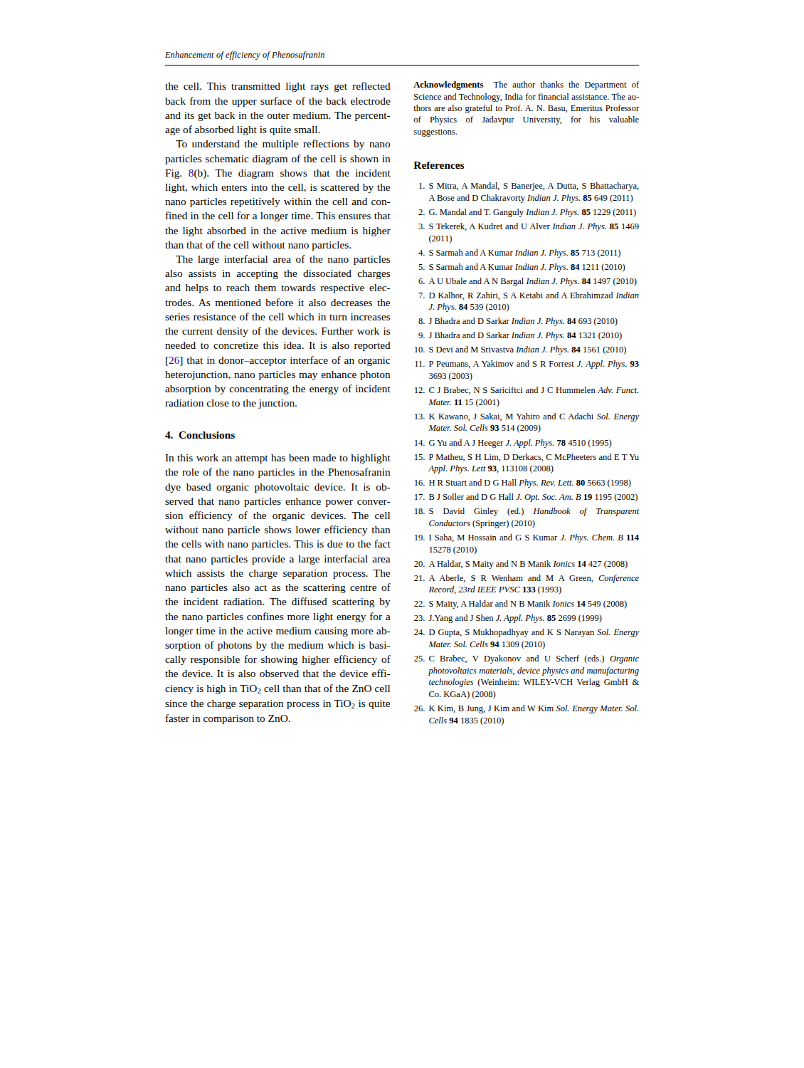Enhancement of efficiency of Phenosafranin
the cell. This transmitted light rays get reflected back from the upper surface of the back electrode and its get back in the outer medium. The percentage of absorbed light is quite small.
To understand the multiple reflections by nano particles schematic diagram of the cell is shown in Fig. 8(b). The diagram shows that the incident light, which enters into the cell, is scattered by the nano particles repetitively within the cell and confined in the cell for a longer time. This ensures that the light absorbed in the active medium is higher than that of the cell without nano particles.
The large interfacial area of the nano particles also assists in accepting the dissociated charges and helps to reach them towards respective electrodes. As mentioned before it also decreases the series resistance of the cell which in turn increases the current density of the devices. Further work is needed to concretize this idea. It is also reported [26] that in donor–acceptor interface of an organic heterojunction, nano particles may enhance photon absorption by concentrating the energy of incident radiation close to the junction.
4. Conclusions
In this work an attempt has been made to highlight the role of the nano particles in the Phenosafranin dye based organic photovoltaic device. It is observed that nano particles enhance power conversion efficiency of the organic devices. The cell without nano particle shows lower efficiency than the cells with nano particles. This is due to the fact that nano particles provide a large interfacial area which assists the charge separation process. The nano particles also act as the scattering centre of the incident radiation. The diffused scattering by the nano particles confines more light energy for a longer time in the active medium causing more absorption of photons by the medium which is basically responsible for showing higher efficiency of the device. It is also observed that the device efficiency is high in TiO2 cell than that of the ZnO cell since the charge separation process in TiO2 is quite faster in comparison to ZnO.
Acknowledgments The author thanks the Department of Science and Technology, India for financial assistance. The authors are also grateful to Prof. A. N. Basu, Emeritus Professor of Physics of Jadavpur University, for his valuable suggestions.
References
S Mitra, A Mandal, S Banerjee, A Dutta, S Bhattacharya, A Bose and D Chakravorty Indian J. Phys. 85 649 (2011)
G. Mandal and T. Ganguly Indian J. Phys. 85 1229 (2011)
S Tekerek, A Kudret and U Alver Indian J. Phys. 85 1469 (2011)
S Sarmah and A Kumar Indian J. Phys. 85 713 (2011)
S Sarmah and A Kumar Indian J. Phys. 84 1211 (2010)
A U Ubale and A N Bargal Indian J. Phys. 84 1497 (2010)
D Kalhor, R Zahiri, S A Ketabi and A Ebrahimzad Indian J. Phys. 84 539 (2010)
J Bhadra and D Sarkar Indian J. Phys. 84 693 (2010)
J Bhadra and D Sarkar Indian J. Phys. 84 1321 (2010)
S Devi and M Srivastva Indian J. Phys. 84 1561 (2010)
P Peumans, A Yakimov and S R Forrest J. Appl. Phys. 93 3693 (2003)
C J Brabec, N S Sariciftci and J C Hummelen Adv. Funct. Mater. 11 15 (2001)
K Kawano, J Sakai, M Yahiro and C Adachi Sol. Energy Mater. Sol. Cells 93 514 (2009)
G Yu and A J Heeger J. Appl. Phys. 78 4510 (1995)
P Matheu, S H Lim, D Derkacs, C McPheeters and E T Yu Appl. Phys. Lett 93, 113108 (2008)
H R Stuart and D G Hall Phys. Rev. Lett. 80 5663 (1998)
B J Soller and D G Hall J. Opt. Soc. Am. B 19 1195 (2002)
S David Ginley (ed.) Handbook of Transparent Conductors (Springer) (2010)
I Saha, M Hossain and G S Kumar J. Phys. Chem. B 114 15278 (2010)
A Haldar, S Maity and N B Manik Ionics 14 427 (2008)
A Aberle, S R Wenham and M A Green, Conference Record, 23rd IEEE PVSC 133 (1993)
S Maity, A Haldar and N B Manik Ionics 14 549 (2008)
J.Yang and J Shen J. Appl. Phys. 85 2699 (1999)
D Gupta, S Mukhopadhyay and K S Narayan Sol. Energy Mater. Sol. Cells 94 1309 (2010)
C Brabec, V Dyakonov and U Scherf (eds.) Organic photovoltaics materials, device physics and manufacturing technologies (Weinheim: WILEY-VCH Verlag GmbH & Co. KGaA) (2008)
K Kim, B Jung, J Kim and W Kim Sol. Energy Mater. Sol. Cells 94 1835 (2010)